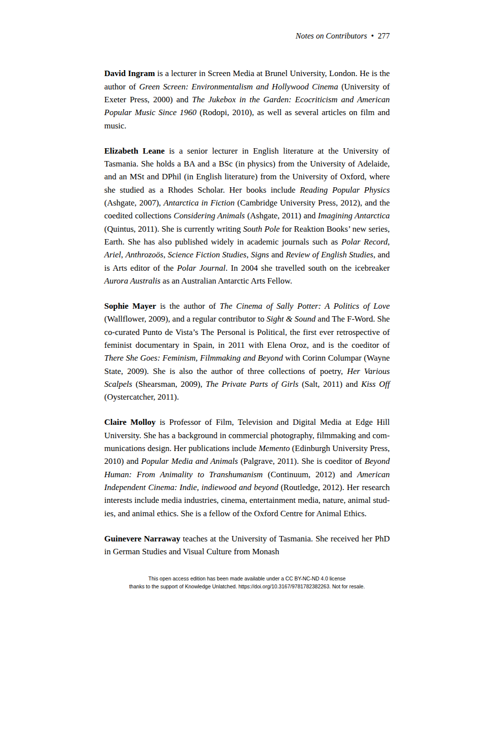Notes on Contributors • 277
David Ingram is a lecturer in Screen Media at Brunel University, London. He is the author of Green Screen: Environmentalism and Hollywood Cinema (University of Exeter Press, 2000) and The Jukebox in the Garden: Ecocriticism and American Popular Music Since 1960 (Rodopi, 2010), as well as several articles on film and music.
Elizabeth Leane is a senior lecturer in English literature at the University of Tasmania. She holds a BA and a BSc (in physics) from the University of Adelaide, and an MSt and DPhil (in English literature) from the University of Oxford, where she studied as a Rhodes Scholar. Her books include Reading Popular Physics (Ashgate, 2007), Antarctica in Fiction (Cambridge University Press, 2012), and the coedited collections Considering Animals (Ashgate, 2011) and Imagining Antarctica (Quintus, 2011). She is currently writing South Pole for Reaktion Books’ new series, Earth. She has also published widely in academic journals such as Polar Record, Ariel, Anthrozoös, Science Fiction Studies, Signs and Review of English Studies, and is Arts editor of the Polar Journal. In 2004 she travelled south on the icebreaker Aurora Australis as an Australian Antarctic Arts Fellow.
Sophie Mayer is the author of The Cinema of Sally Potter: A Politics of Love (Wallflower, 2009), and a regular contributor to Sight & Sound and The F-Word. She co-curated Punto de Vista’s The Personal is Political, the first ever retrospective of feminist documentary in Spain, in 2011 with Elena Oroz, and is the coeditor of There She Goes: Feminism, Filmmaking and Beyond with Corinn Columpar (Wayne State, 2009). She is also the author of three collections of poetry, Her Various Scalpels (Shearsman, 2009), The Private Parts of Girls (Salt, 2011) and Kiss Off (Oystercatcher, 2011).
Claire Molloy is Professor of Film, Television and Digital Media at Edge Hill University. She has a background in commercial photography, filmmaking and communications design. Her publications include Memento (Edinburgh University Press, 2010) and Popular Media and Animals (Palgrave, 2011). She is coeditor of Beyond Human: From Animality to Transhumanism (Continuum, 2012) and American Independent Cinema: Indie, indiewood and beyond (Routledge, 2012). Her research interests include media industries, cinema, entertainment media, nature, animal studies, and animal ethics. She is a fellow of the Oxford Centre for Animal Ethics.
Guinevere Narraway teaches at the University of Tasmania. She received her PhD in German Studies and Visual Culture from Monash
This open access edition has been made available under a CC BY-NC-ND 4.0 license
thanks to the support of Knowledge Unlatched. https://doi.org/10.3167/9781782382263. Not for resale.